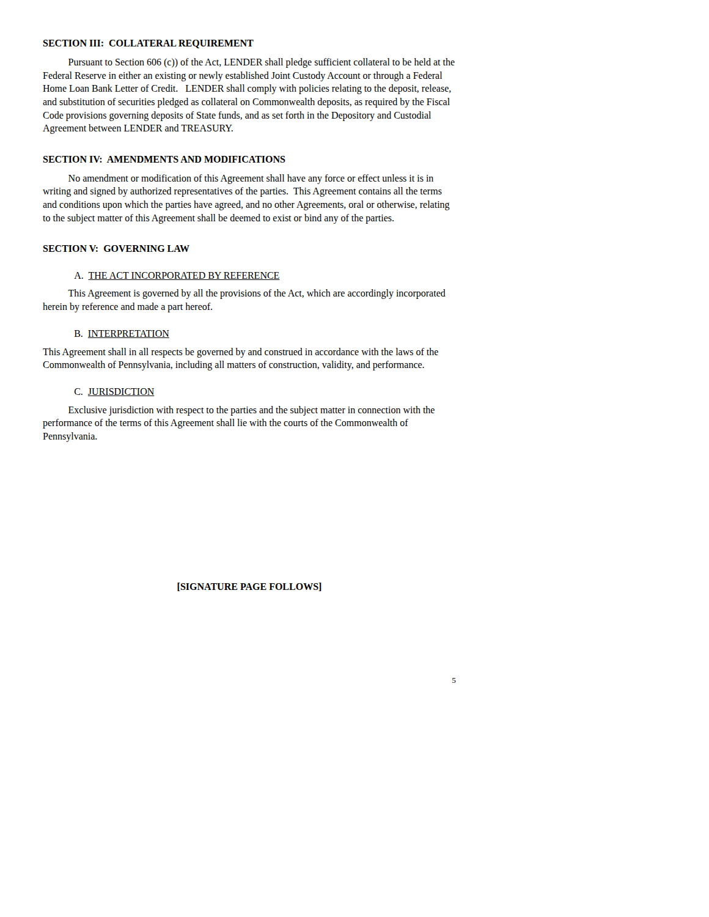SECTION III: COLLATERAL REQUIREMENT
Pursuant to Section 606 (c)) of the Act, LENDER shall pledge sufficient collateral to be held at the Federal Reserve in either an existing or newly established Joint Custody Account or through a Federal Home Loan Bank Letter of Credit. LENDER shall comply with policies relating to the deposit, release, and substitution of securities pledged as collateral on Commonwealth deposits, as required by the Fiscal Code provisions governing deposits of State funds, and as set forth in the Depository and Custodial Agreement between LENDER and TREASURY.
SECTION IV: AMENDMENTS AND MODIFICATIONS
No amendment or modification of this Agreement shall have any force or effect unless it is in writing and signed by authorized representatives of the parties. This Agreement contains all the terms and conditions upon which the parties have agreed, and no other Agreements, oral or otherwise, relating to the subject matter of this Agreement shall be deemed to exist or bind any of the parties.
SECTION V: GOVERNING LAW
A. THE ACT INCORPORATED BY REFERENCE
This Agreement is governed by all the provisions of the Act, which are accordingly incorporated herein by reference and made a part hereof.
B. INTERPRETATION
This Agreement shall in all respects be governed by and construed in accordance with the laws of the Commonwealth of Pennsylvania, including all matters of construction, validity, and performance.
C. JURISDICTION
Exclusive jurisdiction with respect to the parties and the subject matter in connection with the performance of the terms of this Agreement shall lie with the courts of the Commonwealth of Pennsylvania.
[SIGNATURE PAGE FOLLOWS]
5